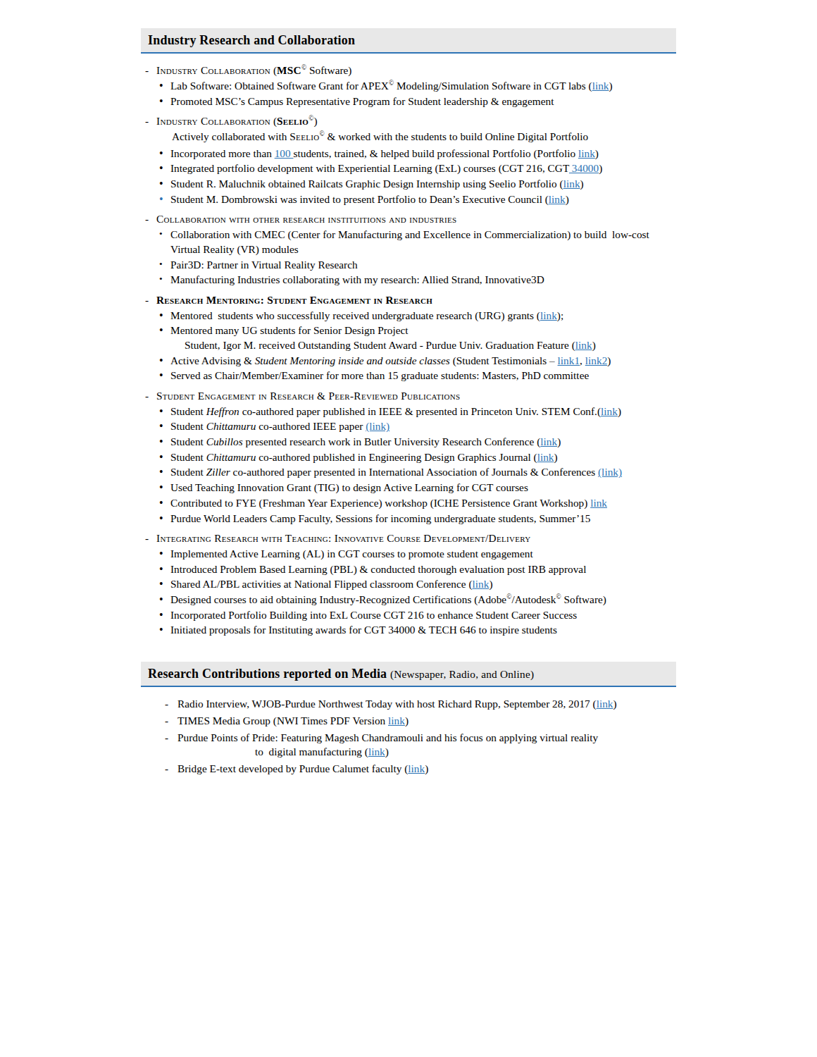Industry Research and Collaboration
Industry Collaboration (MSC© Software)
Lab Software: Obtained Software Grant for APEX© Modeling/Simulation Software in CGT labs (link)
Promoted MSC’s Campus Representative Program for Student leadership & engagement
Industry Collaboration (Seelio©)
Actively collaborated with Seelio© & worked with the students to build Online Digital Portfolio
Incorporated more than 100 students, trained, & helped build professional Portfolio (Portfolio link)
Integrated portfolio development with Experiential Learning (ExL) courses (CGT 216, CGT 34000)
Student R. Maluchnik obtained Railcats Graphic Design Internship using Seelio Portfolio (link)
Student M. Dombrowski was invited to present Portfolio to Dean’s Executive Council (link)
Collaboration with other research instituitions and industries
Collaboration with CMEC (Center for Manufacturing and Excellence in Commercialization) to build low-cost Virtual Reality (VR) modules
Pair3D: Partner in Virtual Reality Research
Manufacturing Industries collaborating with my research: Allied Strand, Innovative3D
Research Mentoring: Student Engagement in Research
Mentored students who successfully received undergraduate research (URG) grants (link);
Mentored many UG students for Senior Design Project Student, Igor M. received Outstanding Student Award - Purdue Univ. Graduation Feature (link)
Active Advising & Student Mentoring inside and outside classes (Student Testimonials – link1, link2)
Served as Chair/Member/Examiner for more than 15 graduate students: Masters, PhD committee
Student Engagement in Research & Peer-Reviewed Publications
Student Heffron co-authored paper published in IEEE & presented in Princeton Univ. STEM Conf.(link)
Student Chittamuru co-authored IEEE paper (link)
Student Cubillos presented research work in Butler University Research Conference (link)
Student Chittamuru co-authored published in Engineering Design Graphics Journal (link)
Student Ziller co-authored paper presented in International Association of Journals & Conferences (link)
Used Teaching Innovation Grant (TIG) to design Active Learning for CGT courses
Contributed to FYE (Freshman Year Experience) workshop (ICHE Persistence Grant Workshop) link
Purdue World Leaders Camp Faculty, Sessions for incoming undergraduate students, Summer’15
Integrating Research with Teaching: Innovative Course Development/Delivery
Implemented Active Learning (AL) in CGT courses to promote student engagement
Introduced Problem Based Learning (PBL) & conducted thorough evaluation post IRB approval
Shared AL/PBL activities at National Flipped classroom Conference (link)
Designed courses to aid obtaining Industry-Recognized Certifications (Adobe©/Autodesk© Software)
Incorporated Portfolio Building into ExL Course CGT 216 to enhance Student Career Success
Initiated proposals for Instituting awards for CGT 34000 & TECH 646 to inspire students
Research Contributions reported on Media (Newspaper, Radio, and Online)
Radio Interview, WJOB-Purdue Northwest Today with host Richard Rupp, September 28, 2017 (link)
TIMES Media Group (NWI Times PDF Version link)
Purdue Points of Pride: Featuring Magesh Chandramouli and his focus on applying virtual reality to digital manufacturing (link)
Bridge E-text developed by Purdue Calumet faculty (link)